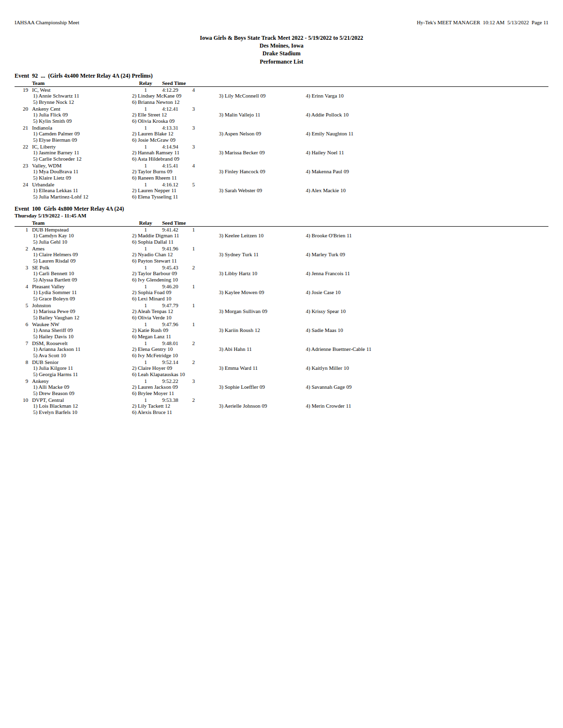IAHSAA Championship Meet
Hy-Tek's MEET MANAGER 10:12 AM 5/13/2022 Page 11
Iowa Girls & Boys State Track Meet 2022 - 5/19/2022 to 5/21/2022
Des Moines, Iowa
Drake Stadium
Performance List
Event 92 ... (Girls 4x400 Meter Relay 4A (24) Prelims)
| | Team | Relay | Seed Time | |
| --- | --- | --- | --- | --- |
| 19 | IC, West | 1 | 4:12.29 4 | |
| | / 1) Annie Schwartz 11 / 2) Lindsey McKane 09 / 3) Lily McConnell 09 / 4) Erinn Varga 10 / / 5) Brynne Nock 12 / 6) Brianna Newton 12 / / / |
| 20 | Ankeny Cent | 1 | 4:12.41 3 | |
| | / 1) Julia Flick 09 / 2) Elle Street 12 / 3) Malin Vallejo 11 / 4) Addie Pollock 10 / / 5) Kylin Smith 09 / 6) Olivia Kroska 09 / / / |
| 21 | Indianola | 1 | 4:13.31 3 | |
| | / 1) Camden Palmer 09 / 2) Lauren Blake 12 / 3) Aspen Nelson 09 / 4) Emily Naughton 11 / / 5) Elyse Bierman 09 / 6) Josie McGraw 09 / / / |
| 22 | IC, Liberty | 1 | 4:14.94 3 | |
| | / 1) Jasmine Barney 11 / 2) Hannah Ramsey 11 / 3) Marissa Becker 09 / 4) Hailey Noel 11 / / 5) Carlie Schroeder 12 / 6) Asta Hildebrand 09 / / / |
| 23 | Valley, WDM | 1 | 4:15.41 4 | |
| | / 1) Mya DouBrava 11 / 2) Taylor Burns 09 / 3) Finley Hancock 09 / 4) Makenna Paul 09 / / 5) Klaire Lietz 09 / 6) Raneen Rheem 11 / / / |
| 24 | Urbandale | 1 | 4:16.12 5 | |
| | / 1) Elleana Lekkas 11 / 2) Lauren Nepper 11 / 3) Sarah Webster 09 / 4) Alex Mackie 10 / / 5) Julia Martinez-Lohf 12 / 6) Elena Tysseling 11 / / / |
Event 100 Girls 4x800 Meter Relay 4A (24)
Thursday 5/19/2022 - 11:45 AM
| | Team | Relay | Seed Time | |
| --- | --- | --- | --- | --- |
| 1 | DUB Hempstead | 1 | 9:41.42 1 | |
| | / 1) Camdyn Kay 10 / 2) Maddie Digman 11 / 3) Keelee Leitzen 10 / 4) Brooke O'Brien 11 / / 5) Julia Gehl 10 / 6) Sophia Dallal 11 / / / |
| 2 | Ames | 1 | 9:41.96 1 | |
| | / 1) Claire Helmers 09 / 2) Nyadio Chan 12 / 3) Sydney Turk 11 / 4) Marley Turk 09 / / 5) Lauren Risdal 09 / 6) Payton Stewart 11 / / / |
| 3 | SE Polk | 1 | 9:45.43 2 | |
| | / 1) Carli Bennett 10 / 2) Taylor Barbour 09 / 3) Libby Hartz 10 / 4) Jenna Francois 11 / / 5) Alyssa Bartlett 09 / 6) Ivy Glendening 10 / / / |
| 4 | Pleasant Valley | 1 | 9:46.20 1 | |
| | / 1) Lydia Sommer 11 / 2) Sophia Foad 09 / 3) Kaylee Mowen 09 / 4) Josie Case 10 / / 5) Grace Boleyn 09 / 6) Lexi Minard 10 / / / |
| 5 | Johnston | 1 | 9:47.79 1 | |
| | / 1) Marissa Pewe 09 / 2) Aleah Tenpas 12 / 3) Morgan Sullivan 09 / 4) Krissy Spear 10 / / 5) Bailey Vaughan 12 / 6) Olivia Verde 10 / / / |
| 6 | Waukee NW | 1 | 9:47.96 1 | |
| | / 1) Anna Sheriff 09 / 2) Katie Rush 09 / 3) Kariin Roush 12 / 4) Sadie Maas 10 / / 5) Hailey Davis 10 / 6) Megan Lanz 11 / / / |
| 7 | DSM, Roosevelt | 1 | 9:48.01 2 | |
| | / 1) Arianna Jackson 11 / 2) Elena Gentry 10 / 3) Abi Hahn 11 / 4) Adrienne Buettner-Cable 11 / / 5) Ava Scott 10 / 6) Ivy McFetridge 10 / / / |
| 8 | DUB Senior | 1 | 9:52.14 2 | |
| | / 1) Julia Kilgore 11 / 2) Claire Hoyer 09 / 3) Emma Ward 11 / 4) Kaitlyn Miller 10 / / 5) Georgia Harms 11 / 6) Leah Klapatauskas 10 / / / |
| 9 | Ankeny | 1 | 9:52.22 3 | |
| | / 1) Alli Macke 09 / 2) Lauren Jackson 09 / 3) Sophie Loeffler 09 / 4) Savannah Gage 09 / / 5) Drew Beason 09 / 6) Brylee Moyer 11 / / / |
| 10 | DVPT, Central | 1 | 9:53.38 2 | |
| | / 1) Lois Blackman 12 / 2) Lily Tackett 12 / 3) Aerielle Johnson 09 / 4) Merin Crowder 11 / / 5) Evelyn Barfels 10 / 6) Alexis Bruce 11 / / / |